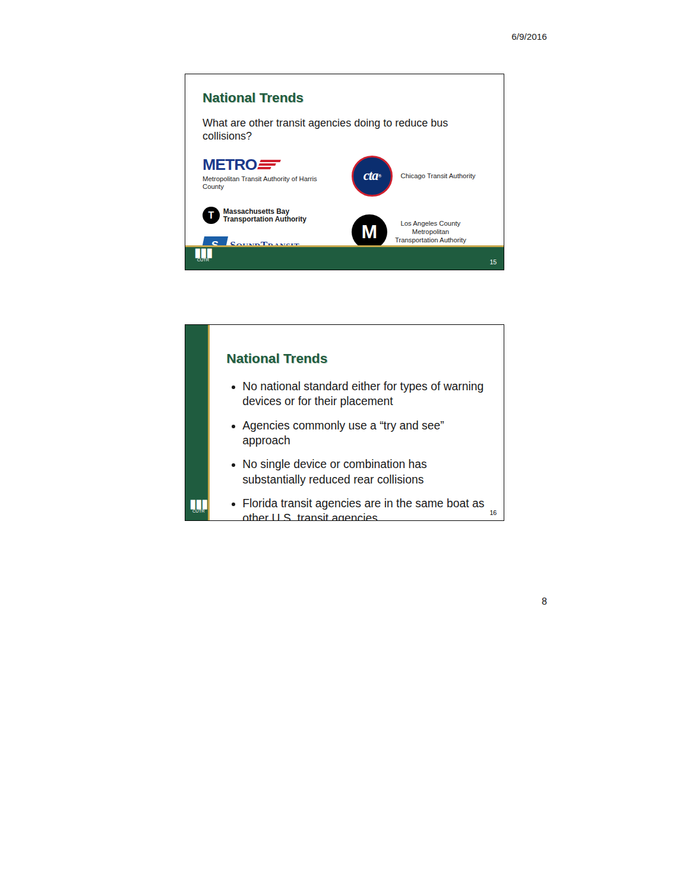6/9/2016
National Trends
What are other transit agencies doing to reduce bus collisions?
METRO
Metropolitan Transit Authority of Harris County
cta®
Chicago Transit Authority
T
Massachusetts Bay
Transportation Authority
S
SOUNDTRANSIT
M
Los Angeles County
Metropolitan
Transportation Authority
▮▮▮CUTR
15
National Trends
No national standard either for types of warning devices or for their placement
Agencies commonly use a “try and see” approach
No single device or combination has substantially reduced rear collisions
Florida transit agencies are in the same boat as other U.S. transit agencies
16
▮▮▮CUTR
8